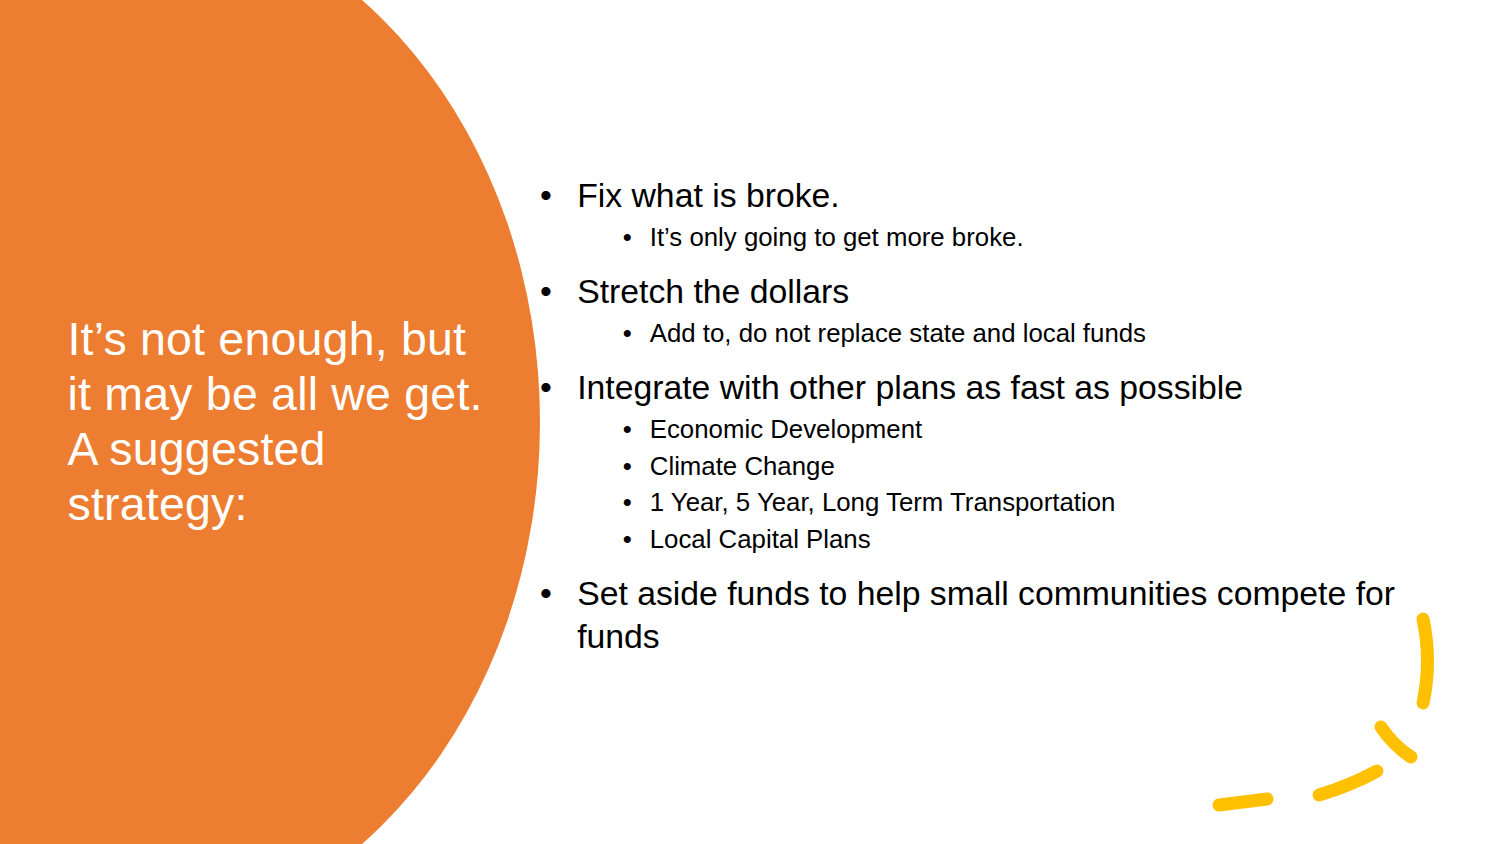It’s not enough, but it may be all we get.
A suggested strategy:
Fix what is broke.
It’s only going to get more broke.
Stretch the dollars
Add to, do not replace state and local funds
Integrate with other plans as fast as possible
Economic Development
Climate Change
1 Year, 5 Year, Long Term Transportation
Local Capital Plans
Set aside funds to help small communities compete for funds